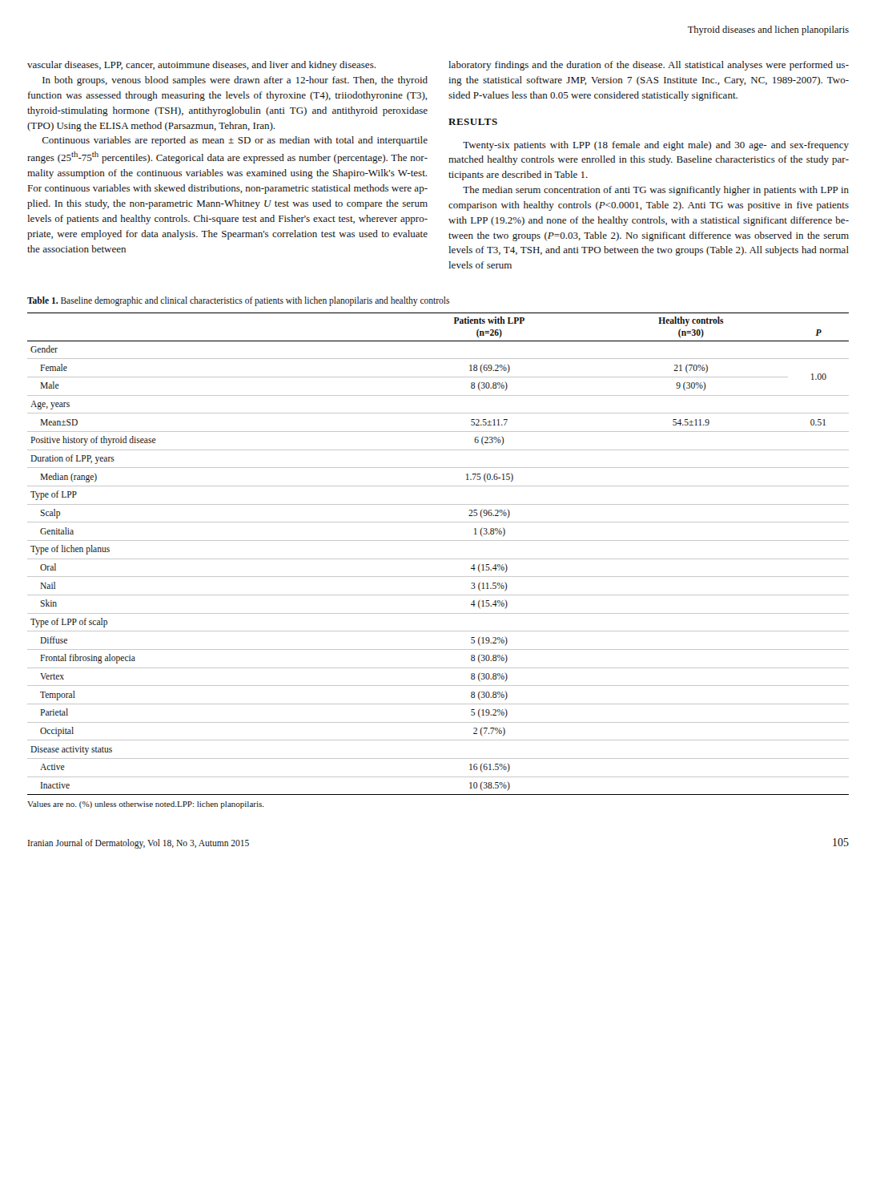Thyroid diseases and lichen planopilaris
vascular diseases, LPP, cancer, autoimmune diseases, and liver and kidney diseases.
In both groups, venous blood samples were drawn after a 12-hour fast. Then, the thyroid function was assessed through measuring the levels of thyroxine (T4), triiodothyronine (T3), thyroid-stimulating hormone (TSH), antithyroglobulin (anti TG) and antithyroid peroxidase (TPO) Using the ELISA method (Parsazmun, Tehran, Iran).
Continuous variables are reported as mean ± SD or as median with total and interquartile ranges (25th-75th percentiles). Categorical data are expressed as number (percentage). The normality assumption of the continuous variables was examined using the Shapiro-Wilk's W-test. For continuous variables with skewed distributions, non-parametric statistical methods were applied. In this study, the non-parametric Mann-Whitney U test was used to compare the serum levels of patients and healthy controls. Chi-square test and Fisher's exact test, wherever appropriate, were employed for data analysis. The Spearman's correlation test was used to evaluate the association between
laboratory findings and the duration of the disease. All statistical analyses were performed using the statistical software JMP, Version 7 (SAS Institute Inc., Cary, NC, 1989-2007). Two-sided P-values less than 0.05 were considered statistically significant.
RESULTS
Twenty-six patients with LPP (18 female and eight male) and 30 age- and sex-frequency matched healthy controls were enrolled in this study. Baseline characteristics of the study participants are described in Table 1.
The median serum concentration of anti TG was significantly higher in patients with LPP in comparison with healthy controls (P<0.0001, Table 2). Anti TG was positive in five patients with LPP (19.2%) and none of the healthy controls, with a statistical significant difference between the two groups (P=0.03, Table 2). No significant difference was observed in the serum levels of T3, T4, TSH, and anti TPO between the two groups (Table 2). All subjects had normal levels of serum
Table 1. Baseline demographic and clinical characteristics of patients with lichen planopilaris and healthy controls
| | Patients with LPP (n=26) | Healthy controls (n=30) | P |
| --- | --- | --- | --- |
| Gender | | | |
| Female | 18 (69.2%) | 21 (70%) | 1.00 |
| Male | 8 (30.8%) | 9 (30%) |
| Age, years | | | |
| Mean±SD | 52.5±11.7 | 54.5±11.9 | 0.51 |
| Positive history of thyroid disease | 6 (23%) | | |
| Duration of LPP, years | | | |
| Median (range) | 1.75 (0.6-15) | | |
| Type of LPP | | | |
| Scalp | 25 (96.2%) | | |
| Genitalia | 1 (3.8%) | | |
| Type of lichen planus | | | |
| Oral | 4 (15.4%) | | |
| Nail | 3 (11.5%) | | |
| Skin | 4 (15.4%) | | |
| Type of LPP of scalp | | | |
| Diffuse | 5 (19.2%) | | |
| Frontal fibrosing alopecia | 8 (30.8%) | | |
| Vertex | 8 (30.8%) | | |
| Temporal | 8 (30.8%) | | |
| Parietal | 5 (19.2%) | | |
| Occipital | 2 (7.7%) | | |
| Disease activity status | | | |
| Active | 16 (61.5%) | | |
| Inactive | 10 (38.5%) | | |
Values are no. (%) unless otherwise noted.LPP: lichen planopilaris.
Iranian Journal of Dermatology, Vol 18, No 3, Autumn 2015
105